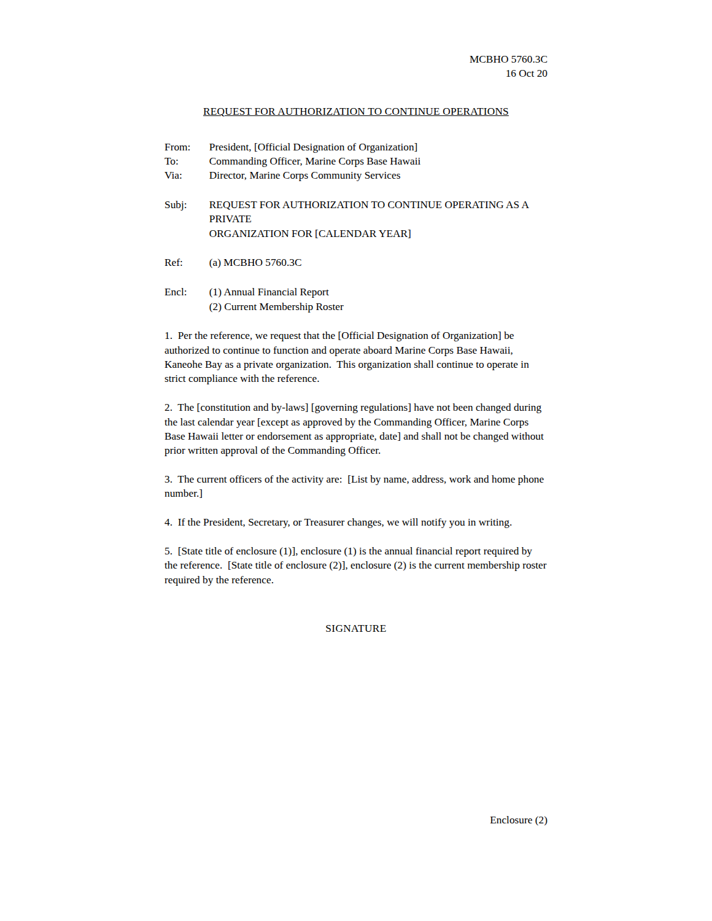MCBHO 5760.3C
16 Oct 20
REQUEST FOR AUTHORIZATION TO CONTINUE OPERATIONS
| From: | President, [Official Designation of Organization] |
| To: | Commanding Officer, Marine Corps Base Hawaii |
| Via: | Director, Marine Corps Community Services |
| Subj: | REQUEST FOR AUTHORIZATION TO CONTINUE OPERATING AS A PRIVATE ORGANIZATION FOR [CALENDAR YEAR] |
| Ref: | (a) MCBHO 5760.3C |
| Encl: | (1) Annual Financial Report (2) Current Membership Roster |
1. Per the reference, we request that the [Official Designation of Organization] be authorized to continue to function and operate aboard Marine Corps Base Hawaii, Kaneohe Bay as a private organization. This organization shall continue to operate in strict compliance with the reference.
2. The [constitution and by-laws] [governing regulations] have not been changed during the last calendar year [except as approved by the Commanding Officer, Marine Corps Base Hawaii letter or endorsement as appropriate, date] and shall not be changed without prior written approval of the Commanding Officer.
3. The current officers of the activity are: [List by name, address, work and home phone number.]
4. If the President, Secretary, or Treasurer changes, we will notify you in writing.
5. [State title of enclosure (1)], enclosure (1) is the annual financial report required by the reference. [State title of enclosure (2)], enclosure (2) is the current membership roster required by the reference.
SIGNATURE
Enclosure (2)